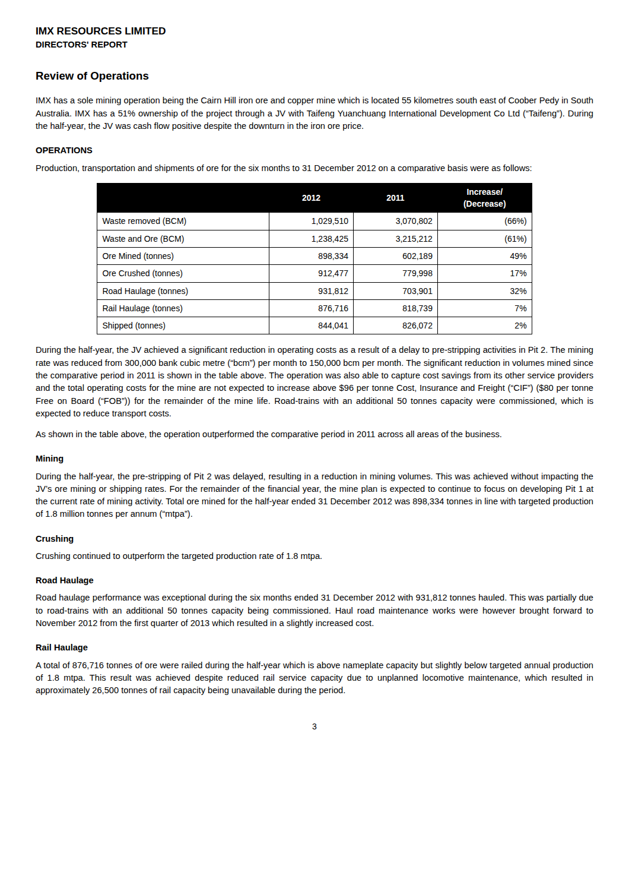IMX RESOURCES LIMITED
DIRECTORS' REPORT
Review of Operations
IMX has a sole mining operation being the Cairn Hill iron ore and copper mine which is located 55 kilometres south east of Coober Pedy in South Australia. IMX has a 51% ownership of the project through a JV with Taifeng Yuanchuang International Development Co Ltd (“Taifeng”). During the half-year, the JV was cash flow positive despite the downturn in the iron ore price.
OPERATIONS
Production, transportation and shipments of ore for the six months to 31 December 2012 on a comparative basis were as follows:
| | 2012 | 2011 | Increase/ (Decrease) |
| --- | --- | --- | --- |
| Waste removed (BCM) | 1,029,510 | 3,070,802 | (66%) |
| Waste and Ore (BCM) | 1,238,425 | 3,215,212 | (61%) |
| Ore Mined (tonnes) | 898,334 | 602,189 | 49% |
| Ore Crushed (tonnes) | 912,477 | 779,998 | 17% |
| Road Haulage (tonnes) | 931,812 | 703,901 | 32% |
| Rail Haulage (tonnes) | 876,716 | 818,739 | 7% |
| Shipped (tonnes) | 844,041 | 826,072 | 2% |
During the half-year, the JV achieved a significant reduction in operating costs as a result of a delay to pre-stripping activities in Pit 2. The mining rate was reduced from 300,000 bank cubic metre (“bcm”) per month to 150,000 bcm per month. The significant reduction in volumes mined since the comparative period in 2011 is shown in the table above. The operation was also able to capture cost savings from its other service providers and the total operating costs for the mine are not expected to increase above $96 per tonne Cost, Insurance and Freight (“CIF”) ($80 per tonne Free on Board (“FOB”)) for the remainder of the mine life. Road-trains with an additional 50 tonnes capacity were commissioned, which is expected to reduce transport costs.
As shown in the table above, the operation outperformed the comparative period in 2011 across all areas of the business.
Mining
During the half-year, the pre-stripping of Pit 2 was delayed, resulting in a reduction in mining volumes. This was achieved without impacting the JV’s ore mining or shipping rates. For the remainder of the financial year, the mine plan is expected to continue to focus on developing Pit 1 at the current rate of mining activity. Total ore mined for the half-year ended 31 December 2012 was 898,334 tonnes in line with targeted production of 1.8 million tonnes per annum (“mtpa”).
Crushing
Crushing continued to outperform the targeted production rate of 1.8 mtpa.
Road Haulage
Road haulage performance was exceptional during the six months ended 31 December 2012 with 931,812 tonnes hauled. This was partially due to road-trains with an additional 50 tonnes capacity being commissioned. Haul road maintenance works were however brought forward to November 2012 from the first quarter of 2013 which resulted in a slightly increased cost.
Rail Haulage
A total of 876,716 tonnes of ore were railed during the half-year which is above nameplate capacity but slightly below targeted annual production of 1.8 mtpa. This result was achieved despite reduced rail service capacity due to unplanned locomotive maintenance, which resulted in approximately 26,500 tonnes of rail capacity being unavailable during the period.
3